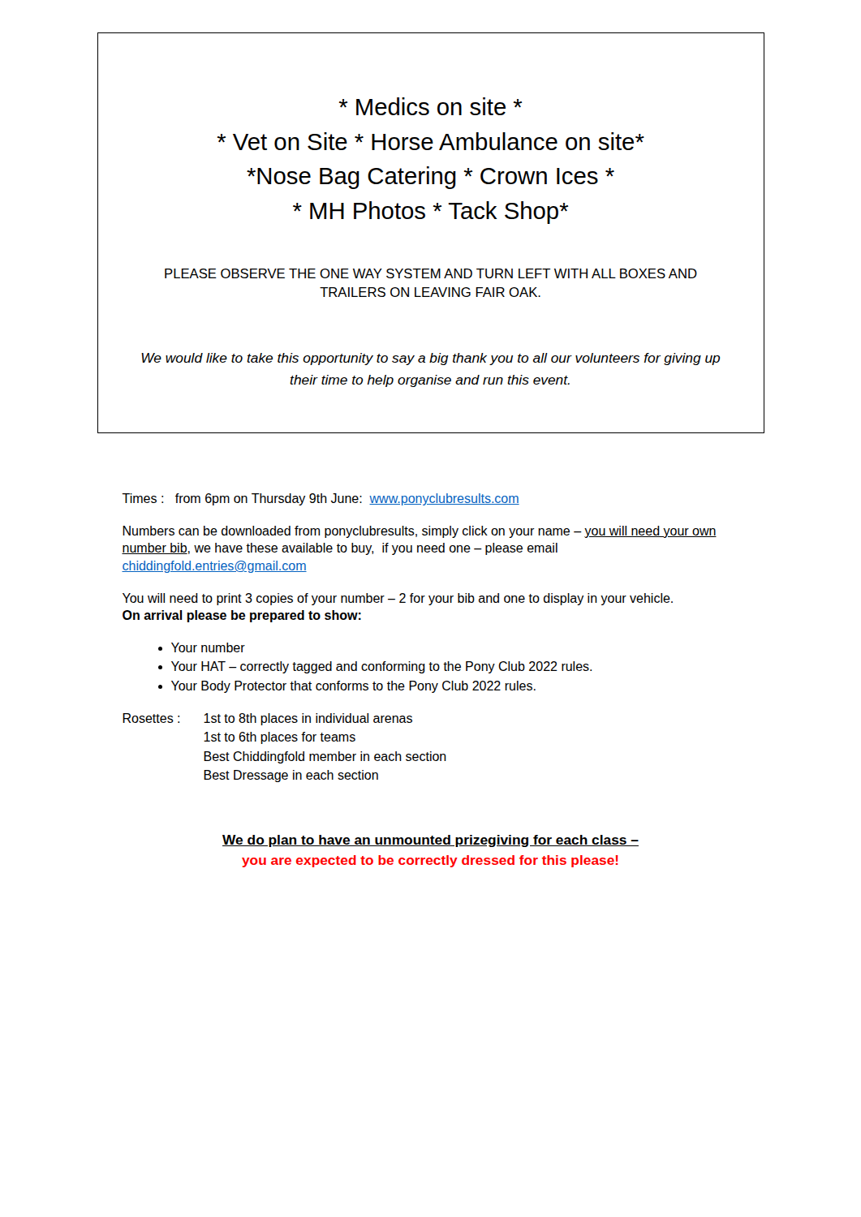* Medics on site *
* Vet on Site * Horse Ambulance on site*
*Nose Bag Catering * Crown Ices *
* MH Photos * Tack Shop*
PLEASE OBSERVE THE ONE WAY SYSTEM AND TURN LEFT WITH ALL BOXES AND TRAILERS ON LEAVING FAIR OAK.
We would like to take this opportunity to say a big thank you to all our volunteers for giving up their time to help organise and run this event.
Times : from 6pm on Thursday 9th June: www.ponyclubresults.com
Numbers can be downloaded from ponyclubresults, simply click on your name – you will need your own number bib, we have these available to buy, if you need one – please email chiddingfold.entries@gmail.com
You will need to print 3 copies of your number – 2 for your bib and one to display in your vehicle.
On arrival please be prepared to show:
Your number
Your HAT – correctly tagged and conforming to the Pony Club 2022 rules.
Your Body Protector that conforms to the Pony Club 2022 rules.
| Rosettes : | 1st to 8th places in individual arenas |
| | 1st to 6th places for teams |
| | Best Chiddingfold member in each section |
| | Best Dressage in each section |
We do plan to have an unmounted prizegiving for each class –
you are expected to be correctly dressed for this please!